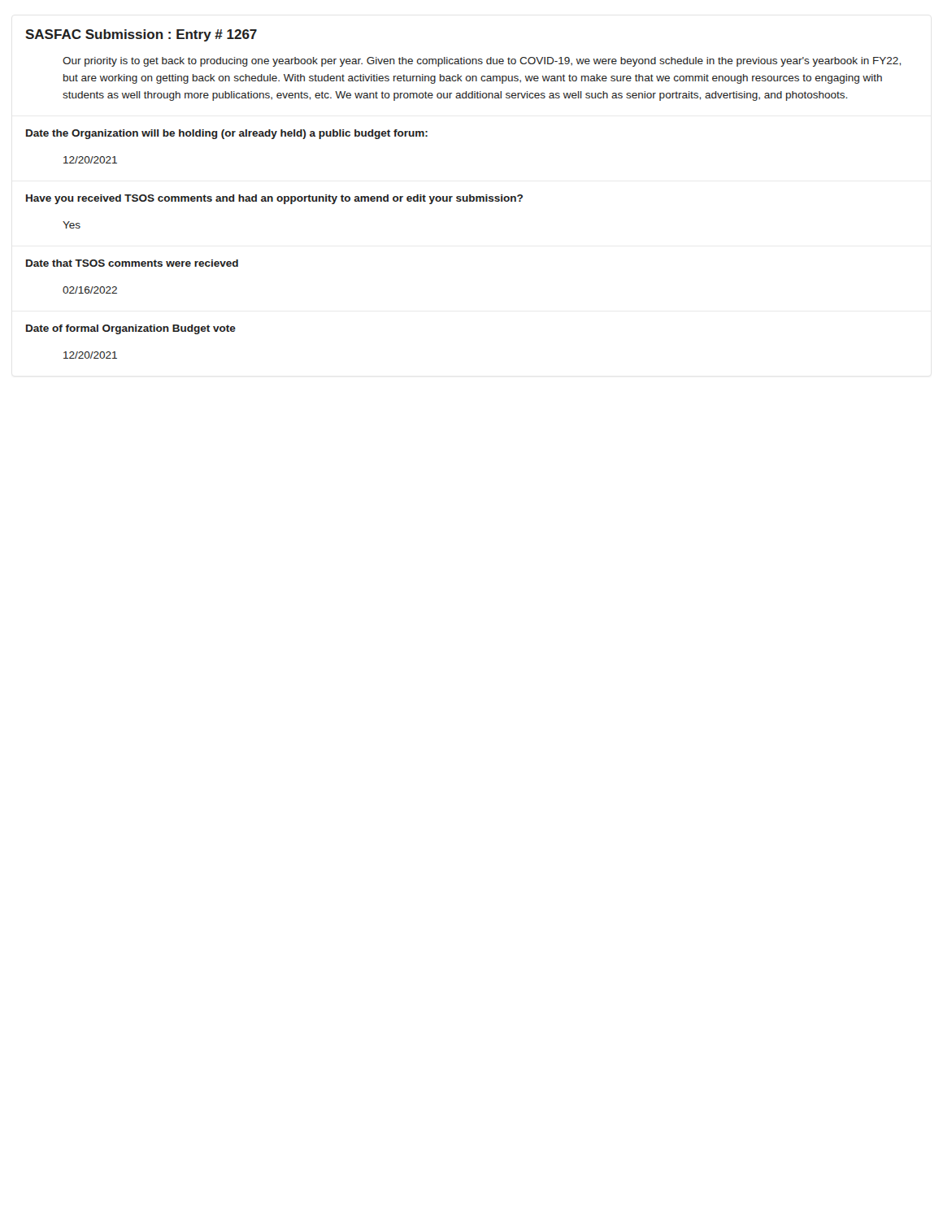SASFAC Submission : Entry # 1267
Our priority is to get back to producing one yearbook per year. Given the complications due to COVID-19, we were beyond schedule in the previous year's yearbook in FY22, but are working on getting back on schedule. With student activities returning back on campus, we want to make sure that we commit enough resources to engaging with students as well through more publications, events, etc. We want to promote our additional services as well such as senior portraits, advertising, and photoshoots.
Date the Organization will be holding (or already held) a public budget forum:
12/20/2021
Have you received TSOS comments and had an opportunity to amend or edit your submission?
Yes
Date that TSOS comments were recieved
02/16/2022
Date of formal Organization Budget vote
12/20/2021